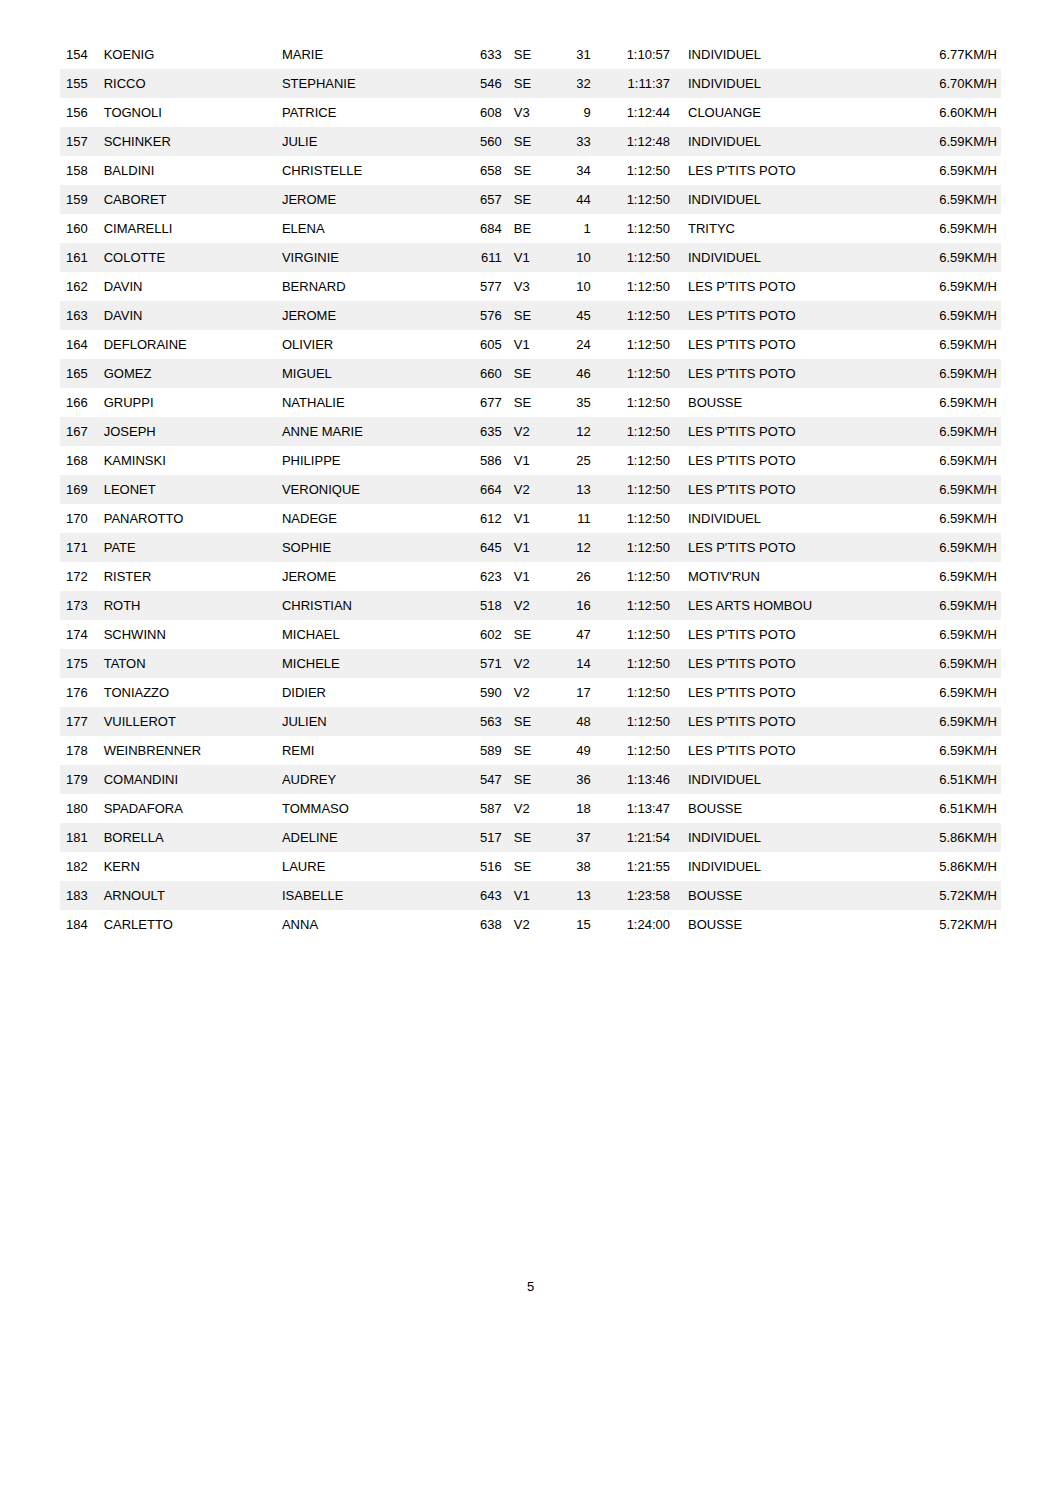| 154 | KOENIG | MARIE | 633 | SE | 31 | 1:10:57 | INDIVIDUEL | 6.77KM/H |
| 155 | RICCO | STEPHANIE | 546 | SE | 32 | 1:11:37 | INDIVIDUEL | 6.70KM/H |
| 156 | TOGNOLI | PATRICE | 608 | V3 | 9 | 1:12:44 | CLOUANGE | 6.60KM/H |
| 157 | SCHINKER | JULIE | 560 | SE | 33 | 1:12:48 | INDIVIDUEL | 6.59KM/H |
| 158 | BALDINI | CHRISTELLE | 658 | SE | 34 | 1:12:50 | LES P'TITS POTO | 6.59KM/H |
| 159 | CABORET | JEROME | 657 | SE | 44 | 1:12:50 | INDIVIDUEL | 6.59KM/H |
| 160 | CIMARELLI | ELENA | 684 | BE | 1 | 1:12:50 | TRITYC | 6.59KM/H |
| 161 | COLOTTE | VIRGINIE | 611 | V1 | 10 | 1:12:50 | INDIVIDUEL | 6.59KM/H |
| 162 | DAVIN | BERNARD | 577 | V3 | 10 | 1:12:50 | LES P'TITS POTO | 6.59KM/H |
| 163 | DAVIN | JEROME | 576 | SE | 45 | 1:12:50 | LES P'TITS POTO | 6.59KM/H |
| 164 | DEFLORAINE | OLIVIER | 605 | V1 | 24 | 1:12:50 | LES P'TITS POTO | 6.59KM/H |
| 165 | GOMEZ | MIGUEL | 660 | SE | 46 | 1:12:50 | LES P'TITS POTO | 6.59KM/H |
| 166 | GRUPPI | NATHALIE | 677 | SE | 35 | 1:12:50 | BOUSSE | 6.59KM/H |
| 167 | JOSEPH | ANNE MARIE | 635 | V2 | 12 | 1:12:50 | LES P'TITS POTO | 6.59KM/H |
| 168 | KAMINSKI | PHILIPPE | 586 | V1 | 25 | 1:12:50 | LES P'TITS POTO | 6.59KM/H |
| 169 | LEONET | VERONIQUE | 664 | V2 | 13 | 1:12:50 | LES P'TITS POTO | 6.59KM/H |
| 170 | PANAROTTO | NADEGE | 612 | V1 | 11 | 1:12:50 | INDIVIDUEL | 6.59KM/H |
| 171 | PATE | SOPHIE | 645 | V1 | 12 | 1:12:50 | LES P'TITS POTO | 6.59KM/H |
| 172 | RISTER | JEROME | 623 | V1 | 26 | 1:12:50 | MOTIV'RUN | 6.59KM/H |
| 173 | ROTH | CHRISTIAN | 518 | V2 | 16 | 1:12:50 | LES ARTS HOMBOU | 6.59KM/H |
| 174 | SCHWINN | MICHAEL | 602 | SE | 47 | 1:12:50 | LES P'TITS POTO | 6.59KM/H |
| 175 | TATON | MICHELE | 571 | V2 | 14 | 1:12:50 | LES P'TITS POTO | 6.59KM/H |
| 176 | TONIAZZO | DIDIER | 590 | V2 | 17 | 1:12:50 | LES P'TITS POTO | 6.59KM/H |
| 177 | VUILLEROT | JULIEN | 563 | SE | 48 | 1:12:50 | LES P'TITS POTO | 6.59KM/H |
| 178 | WEINBRENNER | REMI | 589 | SE | 49 | 1:12:50 | LES P'TITS POTO | 6.59KM/H |
| 179 | COMANDINI | AUDREY | 547 | SE | 36 | 1:13:46 | INDIVIDUEL | 6.51KM/H |
| 180 | SPADAFORA | TOMMASO | 587 | V2 | 18 | 1:13:47 | BOUSSE | 6.51KM/H |
| 181 | BORELLA | ADELINE | 517 | SE | 37 | 1:21:54 | INDIVIDUEL | 5.86KM/H |
| 182 | KERN | LAURE | 516 | SE | 38 | 1:21:55 | INDIVIDUEL | 5.86KM/H |
| 183 | ARNOULT | ISABELLE | 643 | V1 | 13 | 1:23:58 | BOUSSE | 5.72KM/H |
| 184 | CARLETTO | ANNA | 638 | V2 | 15 | 1:24:00 | BOUSSE | 5.72KM/H |
5